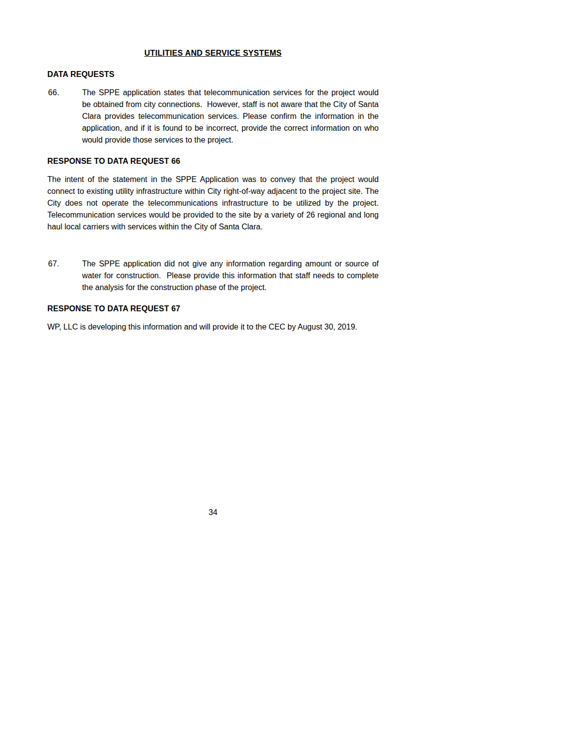UTILITIES AND SERVICE SYSTEMS
DATA REQUESTS
66.
The SPPE application states that telecommunication services for the project would be obtained from city connections. However, staff is not aware that the City of Santa Clara provides telecommunication services. Please confirm the information in the application, and if it is found to be incorrect, provide the correct information on who would provide those services to the project.
RESPONSE TO DATA REQUEST 66
The intent of the statement in the SPPE Application was to convey that the project would connect to existing utility infrastructure within City right-of-way adjacent to the project site. The City does not operate the telecommunications infrastructure to be utilized by the project. Telecommunication services would be provided to the site by a variety of 26 regional and long haul local carriers with services within the City of Santa Clara.
67.
The SPPE application did not give any information regarding amount or source of water for construction. Please provide this information that staff needs to complete the analysis for the construction phase of the project.
RESPONSE TO DATA REQUEST 67
WP, LLC is developing this information and will provide it to the CEC by August 30, 2019.
34